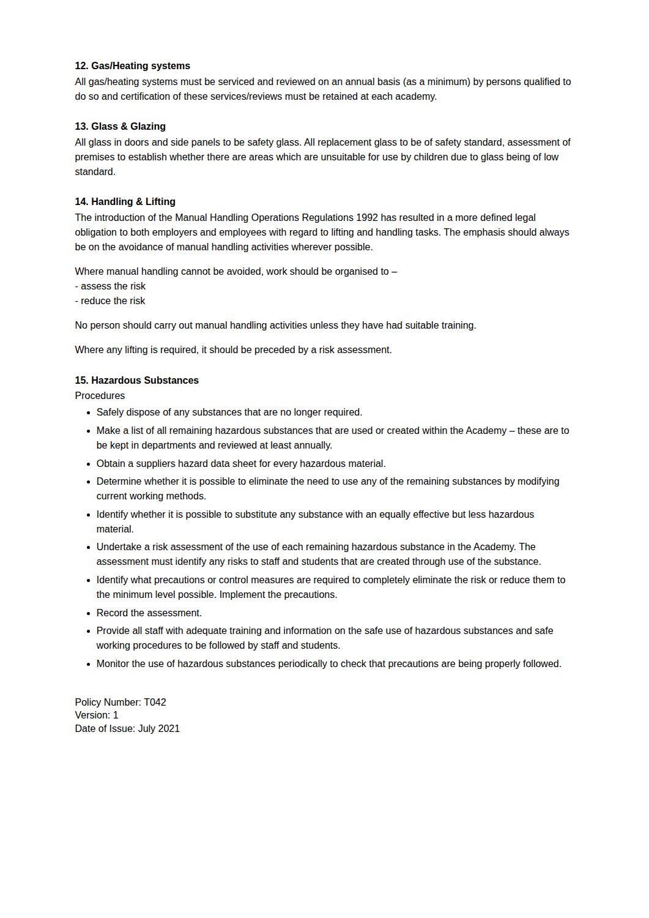12. Gas/Heating systems
All gas/heating systems must be serviced and reviewed on an annual basis (as a minimum) by persons qualified to do so and certification of these services/reviews must be retained at each academy.
13. Glass & Glazing
All glass in doors and side panels to be safety glass. All replacement glass to be of safety standard, assessment of premises to establish whether there are areas which are unsuitable for use by children due to glass being of low standard.
14. Handling & Lifting
The introduction of the Manual Handling Operations Regulations 1992 has resulted in a more defined legal obligation to both employers and employees with regard to lifting and handling tasks. The emphasis should always be on the avoidance of manual handling activities wherever possible.
Where manual handling cannot be avoided, work should be organised to –
- assess the risk
- reduce the risk
No person should carry out manual handling activities unless they have had suitable training.
Where any lifting is required, it should be preceded by a risk assessment.
15. Hazardous Substances
Procedures
Safely dispose of any substances that are no longer required.
Make a list of all remaining hazardous substances that are used or created within the Academy – these are to be kept in departments and reviewed at least annually.
Obtain a suppliers hazard data sheet for every hazardous material.
Determine whether it is possible to eliminate the need to use any of the remaining substances by modifying current working methods.
Identify whether it is possible to substitute any substance with an equally effective but less hazardous material.
Undertake a risk assessment of the use of each remaining hazardous substance in the Academy. The assessment must identify any risks to staff and students that are created through use of the substance.
Identify what precautions or control measures are required to completely eliminate the risk or reduce them to the minimum level possible. Implement the precautions.
Record the assessment.
Provide all staff with adequate training and information on the safe use of hazardous substances and safe working procedures to be followed by staff and students.
Monitor the use of hazardous substances periodically to check that precautions are being properly followed.
Policy Number: T042
Version: 1
Date of Issue: July 2021